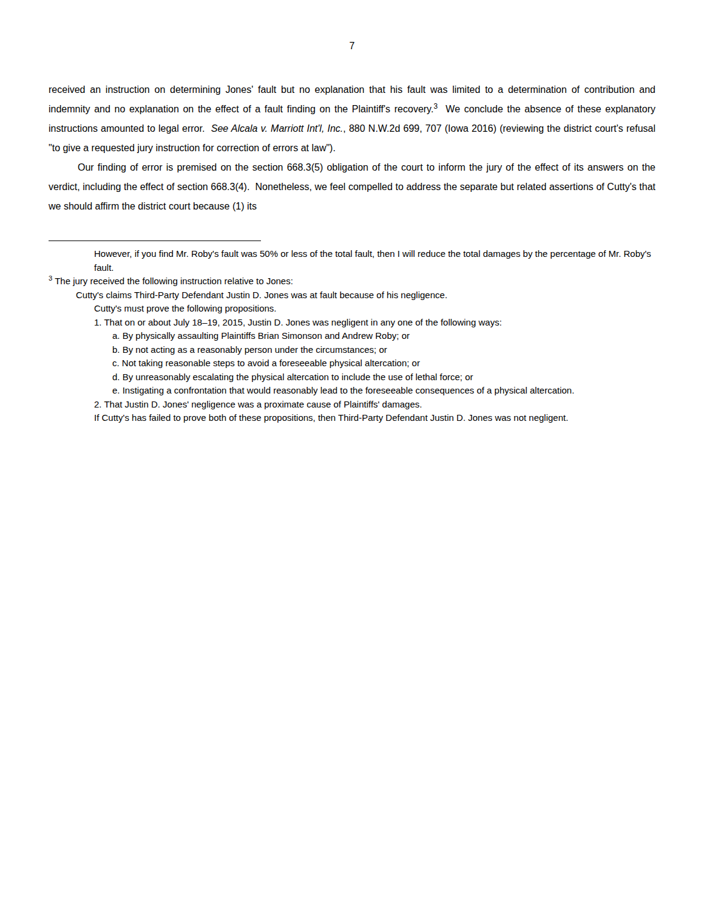7
received an instruction on determining Jones' fault but no explanation that his fault was limited to a determination of contribution and indemnity and no explanation on the effect of a fault finding on the Plaintiff's recovery.3 We conclude the absence of these explanatory instructions amounted to legal error. See Alcala v. Marriott Int'l, Inc., 880 N.W.2d 699, 707 (Iowa 2016) (reviewing the district court's refusal "to give a requested jury instruction for correction of errors at law").
Our finding of error is premised on the section 668.3(5) obligation of the court to inform the jury of the effect of its answers on the verdict, including the effect of section 668.3(4). Nonetheless, we feel compelled to address the separate but related assertions of Cutty's that we should affirm the district court because (1) its
However, if you find Mr. Roby's fault was 50% or less of the total fault, then I will reduce the total damages by the percentage of Mr. Roby's fault.
3 The jury received the following instruction relative to Jones:
Cutty's claims Third-Party Defendant Justin D. Jones was at fault because of his negligence.
Cutty's must prove the following propositions.
1. That on or about July 18–19, 2015, Justin D. Jones was negligent in any one of the following ways:
a. By physically assaulting Plaintiffs Brian Simonson and Andrew Roby; or
b. By not acting as a reasonably person under the circumstances; or
c. Not taking reasonable steps to avoid a foreseeable physical altercation; or
d. By unreasonably escalating the physical altercation to include the use of lethal force; or
e. Instigating a confrontation that would reasonably lead to the foreseeable consequences of a physical altercation.
2. That Justin D. Jones' negligence was a proximate cause of Plaintiffs' damages.
If Cutty's has failed to prove both of these propositions, then Third-Party Defendant Justin D. Jones was not negligent.